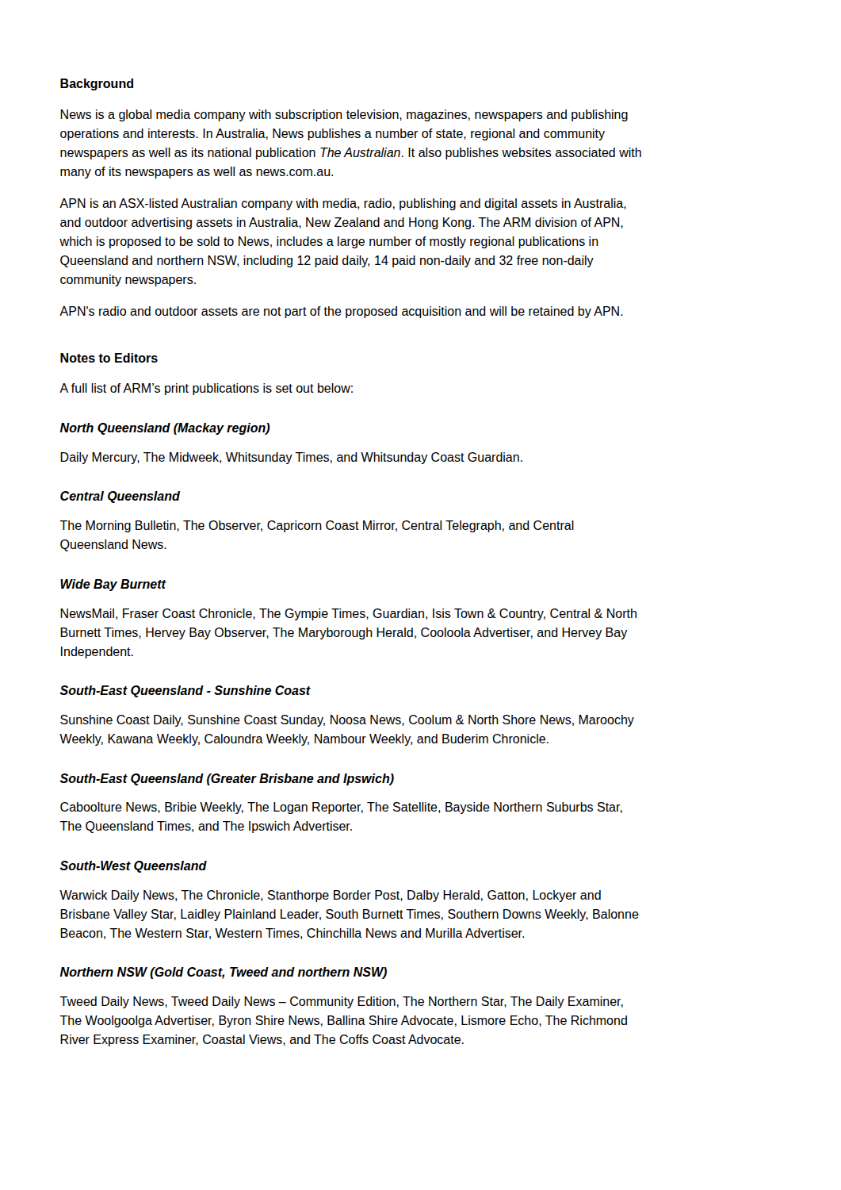Background
News is a global media company with subscription television, magazines, newspapers and publishing operations and interests. In Australia, News publishes a number of state, regional and community newspapers as well as its national publication The Australian. It also publishes websites associated with many of its newspapers as well as news.com.au.
APN is an ASX-listed Australian company with media, radio, publishing and digital assets in Australia, and outdoor advertising assets in Australia, New Zealand and Hong Kong. The ARM division of APN, which is proposed to be sold to News, includes a large number of mostly regional publications in Queensland and northern NSW, including 12 paid daily, 14 paid non-daily and 32 free non-daily community newspapers.
APN's radio and outdoor assets are not part of the proposed acquisition and will be retained by APN.
Notes to Editors
A full list of ARM’s print publications is set out below:
North Queensland (Mackay region)
Daily Mercury, The Midweek, Whitsunday Times, and Whitsunday Coast Guardian.
Central Queensland
The Morning Bulletin, The Observer, Capricorn Coast Mirror, Central Telegraph, and Central Queensland News.
Wide Bay Burnett
NewsMail, Fraser Coast Chronicle, The Gympie Times, Guardian, Isis Town & Country, Central & North Burnett Times, Hervey Bay Observer, The Maryborough Herald, Cooloola Advertiser, and Hervey Bay Independent.
South-East Queensland - Sunshine Coast
Sunshine Coast Daily, Sunshine Coast Sunday, Noosa News, Coolum & North Shore News, Maroochy Weekly, Kawana Weekly, Caloundra Weekly, Nambour Weekly, and Buderim Chronicle.
South-East Queensland (Greater Brisbane and Ipswich)
Caboolture News, Bribie Weekly, The Logan Reporter, The Satellite, Bayside Northern Suburbs Star, The Queensland Times, and The Ipswich Advertiser.
South-West Queensland
Warwick Daily News, The Chronicle, Stanthorpe Border Post, Dalby Herald, Gatton, Lockyer and Brisbane Valley Star, Laidley Plainland Leader, South Burnett Times, Southern Downs Weekly, Balonne Beacon, The Western Star, Western Times, Chinchilla News and Murilla Advertiser.
Northern NSW (Gold Coast, Tweed and northern NSW)
Tweed Daily News, Tweed Daily News – Community Edition, The Northern Star, The Daily Examiner, The Woolgoolga Advertiser, Byron Shire News, Ballina Shire Advocate, Lismore Echo, The Richmond River Express Examiner, Coastal Views, and The Coffs Coast Advocate.